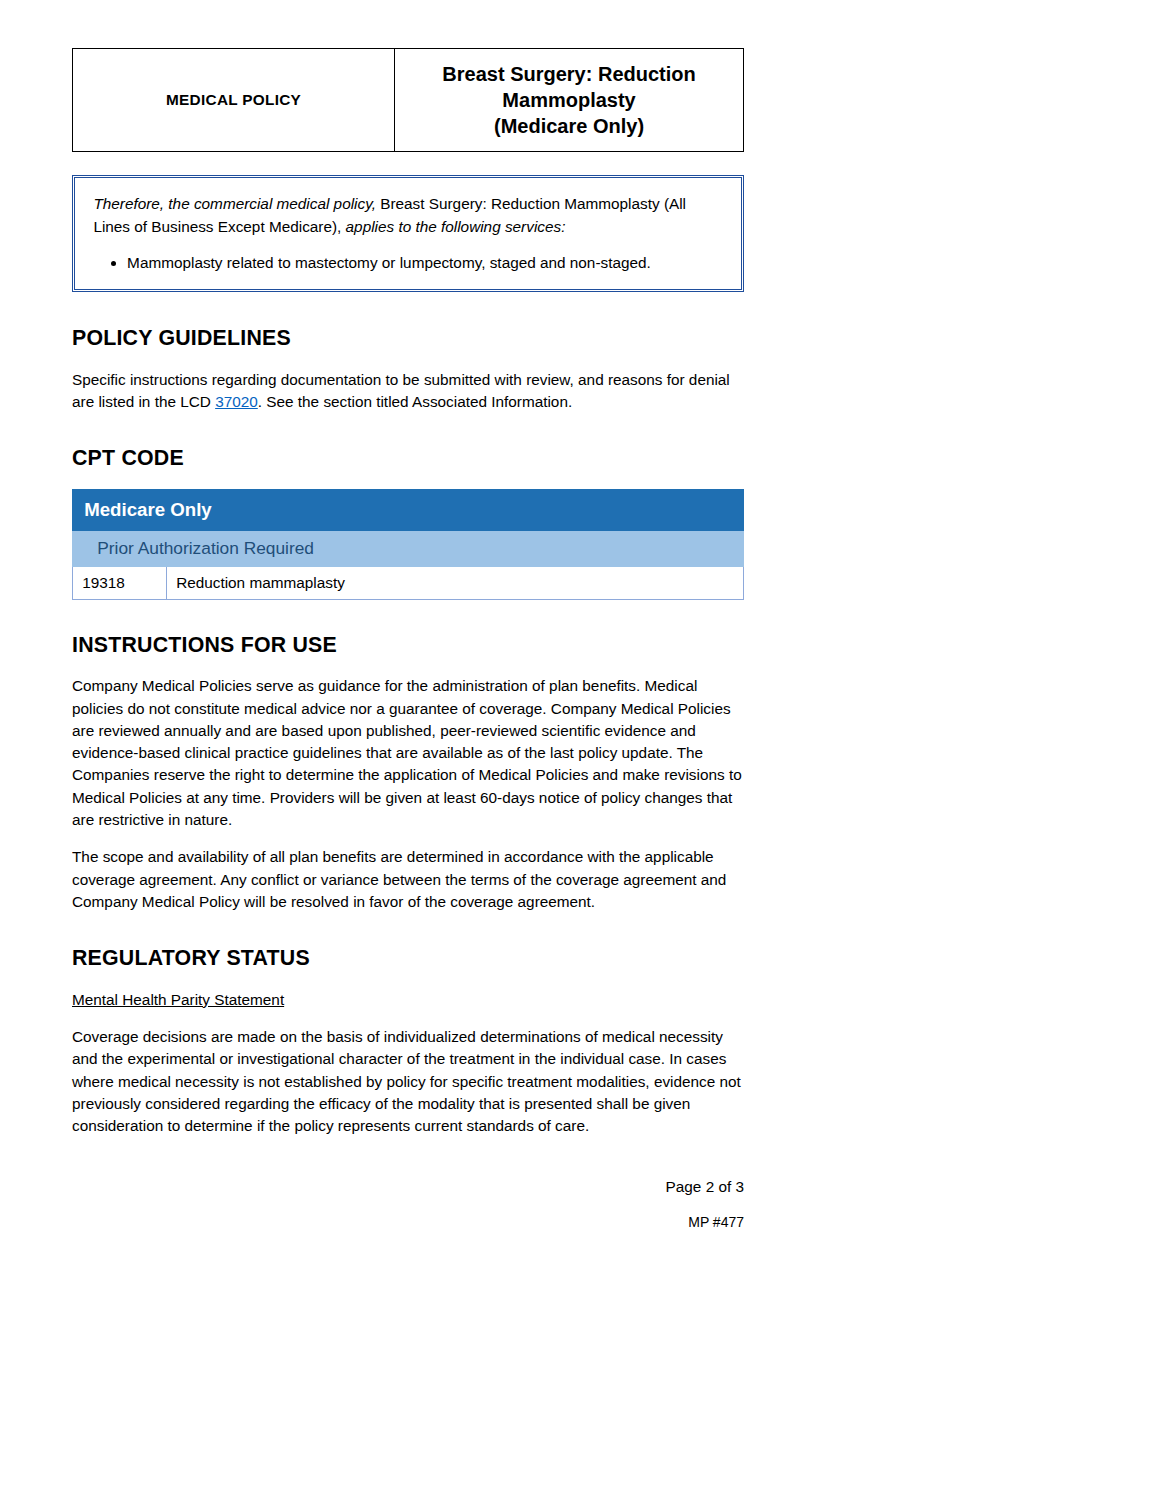| MEDICAL POLICY | Breast Surgery: Reduction Mammoplasty (Medicare Only) |
Therefore, the commercial medical policy, Breast Surgery: Reduction Mammoplasty (All Lines of Business Except Medicare), applies to the following services:
Mammoplasty related to mastectomy or lumpectomy, staged and non-staged.
POLICY GUIDELINES
Specific instructions regarding documentation to be submitted with review, and reasons for denial are listed in the LCD 37020. See the section titled Associated Information.
CPT CODE
| Medicare Only |
| --- |
| Prior Authorization Required |
| 19318 | Reduction mammaplasty |
INSTRUCTIONS FOR USE
Company Medical Policies serve as guidance for the administration of plan benefits. Medical policies do not constitute medical advice nor a guarantee of coverage. Company Medical Policies are reviewed annually and are based upon published, peer-reviewed scientific evidence and evidence-based clinical practice guidelines that are available as of the last policy update. The Companies reserve the right to determine the application of Medical Policies and make revisions to Medical Policies at any time. Providers will be given at least 60-days notice of policy changes that are restrictive in nature.
The scope and availability of all plan benefits are determined in accordance with the applicable coverage agreement. Any conflict or variance between the terms of the coverage agreement and Company Medical Policy will be resolved in favor of the coverage agreement.
REGULATORY STATUS
Mental Health Parity Statement
Coverage decisions are made on the basis of individualized determinations of medical necessity and the experimental or investigational character of the treatment in the individual case. In cases where medical necessity is not established by policy for specific treatment modalities, evidence not previously considered regarding the efficacy of the modality that is presented shall be given consideration to determine if the policy represents current standards of care.
Page 2 of 3
MP #477